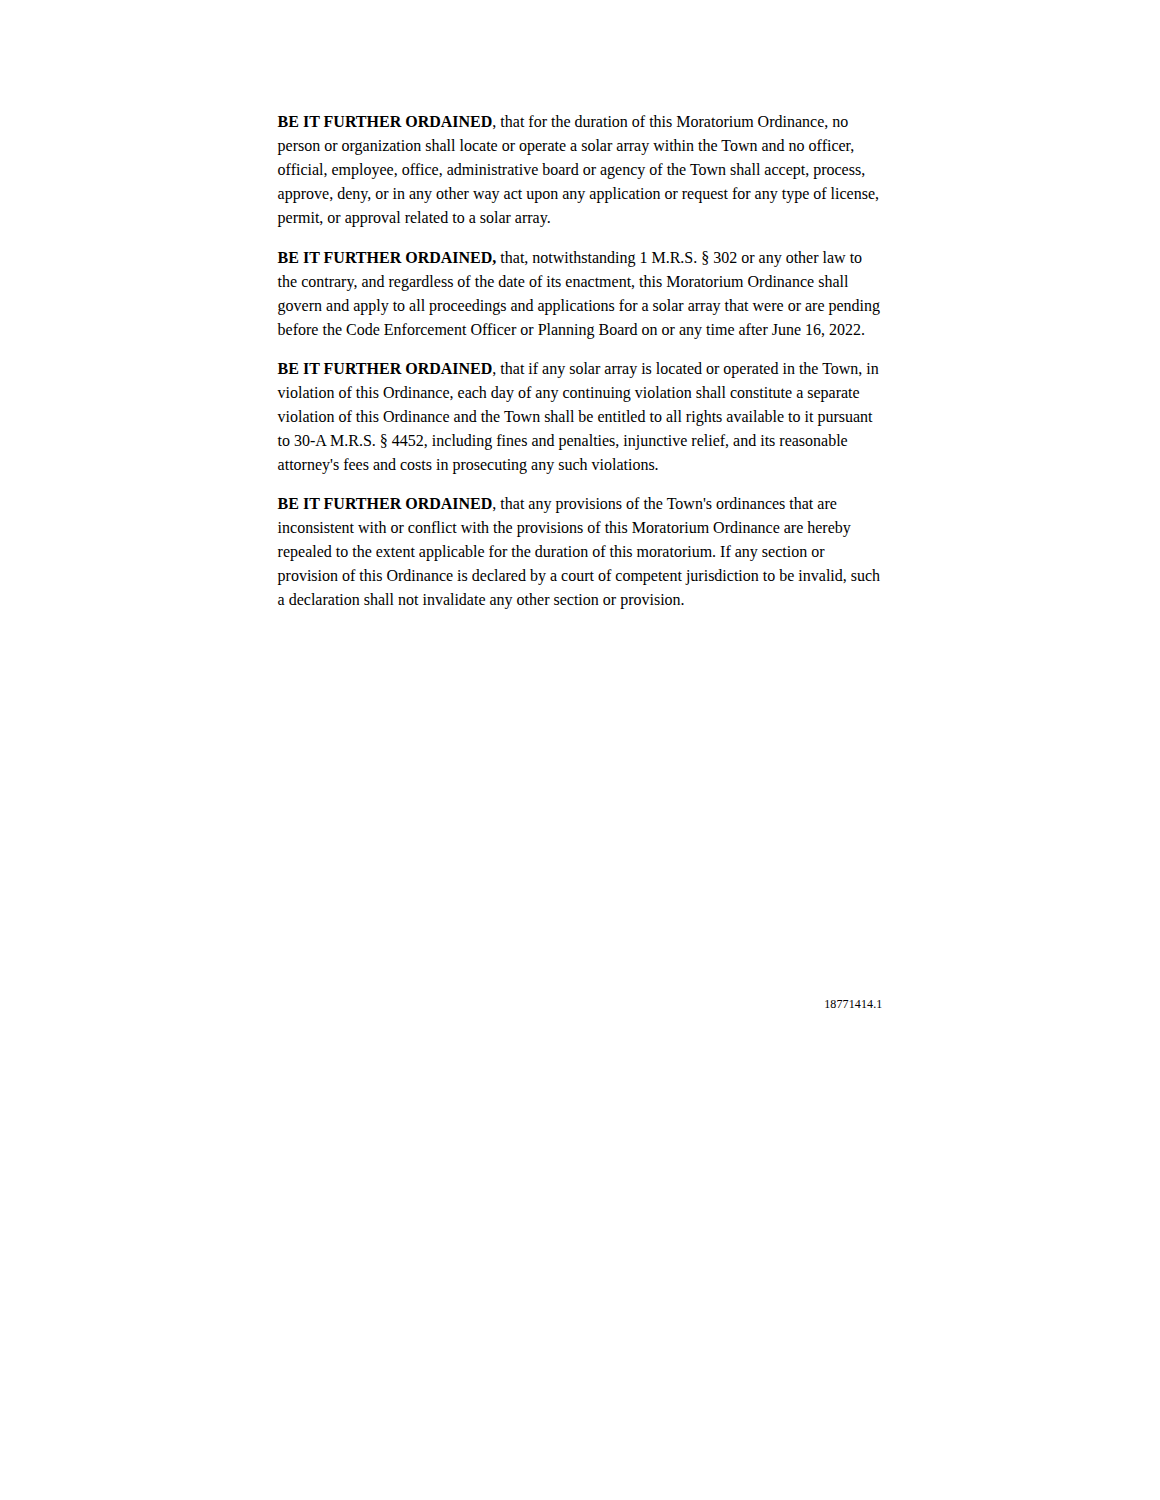BE IT FURTHER ORDAINED, that for the duration of this Moratorium Ordinance, no person or organization shall locate or operate a solar array within the Town and no officer, official, employee, office, administrative board or agency of the Town shall accept, process, approve, deny, or in any other way act upon any application or request for any type of license, permit, or approval related to a solar array.
BE IT FURTHER ORDAINED, that, notwithstanding 1 M.R.S. § 302 or any other law to the contrary, and regardless of the date of its enactment, this Moratorium Ordinance shall govern and apply to all proceedings and applications for a solar array that were or are pending before the Code Enforcement Officer or Planning Board on or any time after June 16, 2022.
BE IT FURTHER ORDAINED, that if any solar array is located or operated in the Town, in violation of this Ordinance, each day of any continuing violation shall constitute a separate violation of this Ordinance and the Town shall be entitled to all rights available to it pursuant to 30-A M.R.S. § 4452, including fines and penalties, injunctive relief, and its reasonable attorney's fees and costs in prosecuting any such violations.
BE IT FURTHER ORDAINED, that any provisions of the Town's ordinances that are inconsistent with or conflict with the provisions of this Moratorium Ordinance are hereby repealed to the extent applicable for the duration of this moratorium. If any section or provision of this Ordinance is declared by a court of competent jurisdiction to be invalid, such a declaration shall not invalidate any other section or provision.
18771414.1